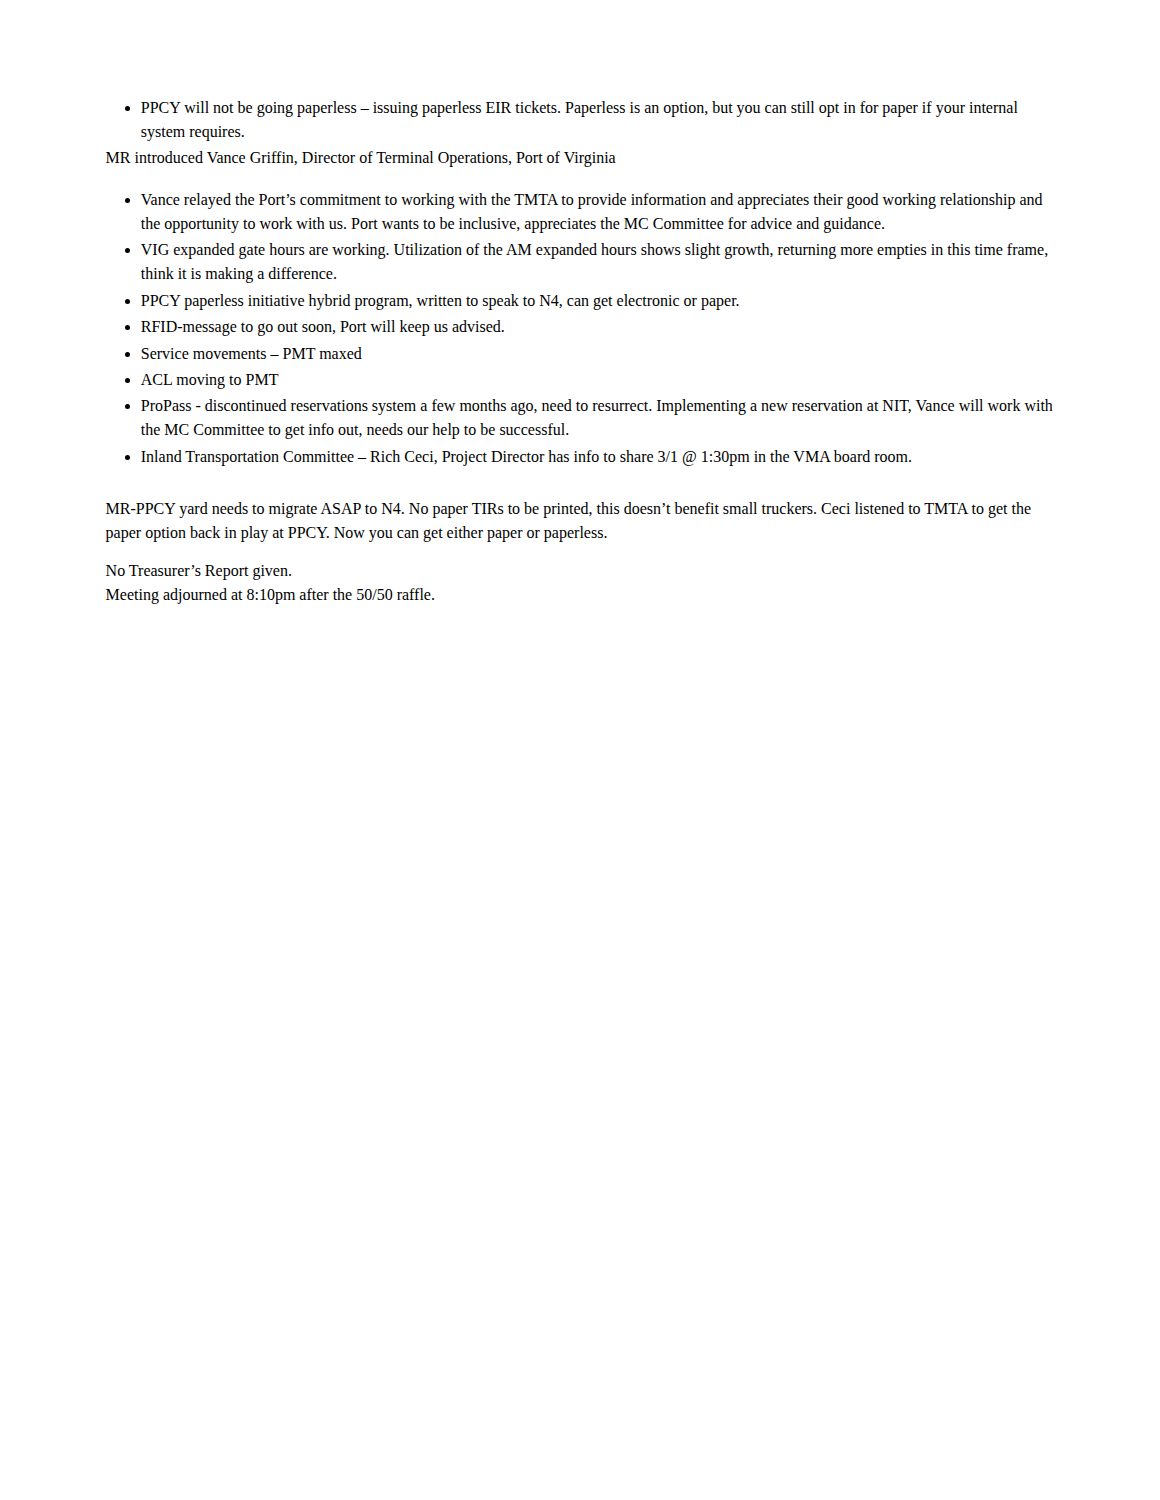PPCY will not be going paperless – issuing paperless EIR tickets. Paperless is an option, but you can still opt in for paper if your internal system requires.
MR introduced Vance Griffin, Director of Terminal Operations, Port of Virginia
Vance relayed the Port’s commitment to working with the TMTA to provide information and appreciates their good working relationship and the opportunity to work with us. Port wants to be inclusive, appreciates the MC Committee for advice and guidance.
VIG expanded gate hours are working. Utilization of the AM expanded hours shows slight growth, returning more empties in this time frame, think it is making a difference.
PPCY paperless initiative hybrid program, written to speak to N4, can get electronic or paper.
RFID-message to go out soon, Port will keep us advised.
Service movements – PMT maxed
ACL moving to PMT
ProPass - discontinued reservations system a few months ago, need to resurrect. Implementing a new reservation at NIT, Vance will work with the MC Committee to get info out, needs our help to be successful.
Inland Transportation Committee – Rich Ceci, Project Director has info to share 3/1 @ 1:30pm in the VMA board room.
MR-PPCY yard needs to migrate ASAP to N4. No paper TIRs to be printed, this doesn’t benefit small truckers. Ceci listened to TMTA to get the paper option back in play at PPCY. Now you can get either paper or paperless.
No Treasurer’s Report given.
Meeting adjourned at 8:10pm after the 50/50 raffle.